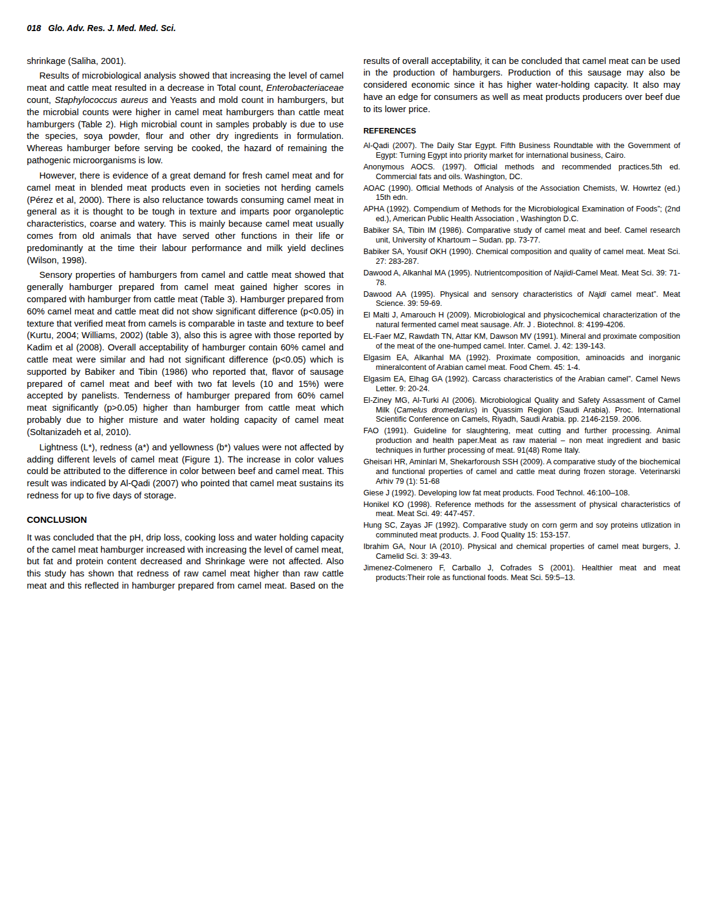018 Glo. Adv. Res. J. Med. Med. Sci.
shrinkage (Saliha, 2001).
Results of microbiological analysis showed that increasing the level of camel meat and cattle meat resulted in a decrease in Total count, Enterobacteriaceae count, Staphylococcus aureus and Yeasts and mold count in hamburgers, but the microbial counts were higher in camel meat hamburgers than cattle meat hamburgers (Table 2). High microbial count in samples probably is due to use the species, soya powder, flour and other dry ingredients in formulation. Whereas hamburger before serving be cooked, the hazard of remaining the pathogenic microorganisms is low.
However, there is evidence of a great demand for fresh camel meat and for camel meat in blended meat products even in societies not herding camels (Pérez et al, 2000). There is also reluctance towards consuming camel meat in general as it is thought to be tough in texture and imparts poor organoleptic characteristics, coarse and watery. This is mainly because camel meat usually comes from old animals that have served other functions in their life or predominantly at the time their labour performance and milk yield declines (Wilson, 1998).
Sensory properties of hamburgers from camel and cattle meat showed that generally hamburger prepared from camel meat gained higher scores in compared with hamburger from cattle meat (Table 3). Hamburger prepared from 60% camel meat and cattle meat did not show significant difference (p<0.05) in texture that verified meat from camels is comparable in taste and texture to beef (Kurtu, 2004; Williams, 2002) (table 3), also this is agree with those reported by Kadim et al (2008). Overall acceptability of hamburger contain 60% camel and cattle meat were similar and had not significant difference (p<0.05) which is supported by Babiker and Tibin (1986) who reported that, flavor of sausage prepared of camel meat and beef with two fat levels (10 and 15%) were accepted by panelists. Tenderness of hamburger prepared from 60% camel meat significantly (p>0.05) higher than hamburger from cattle meat which probably due to higher misture and water holding capacity of camel meat (Soltanizadeh et al, 2010).
Lightness (L*), redness (a*) and yellowness (b*) values were not affected by adding different levels of camel meat (Figure 1). The increase in color values could be attributed to the difference in color between beef and camel meat. This result was indicated by Al-Qadi (2007) who pointed that camel meat sustains its redness for up to five days of storage.
CONCLUSION
It was concluded that the pH, drip loss, cooking loss and water holding capacity of the camel meat hamburger increased with increasing the level of camel meat, but fat and protein content decreased and Shrinkage were not affected. Also this study has shown that redness of raw camel meat higher than raw cattle meat and this reflected in hamburger prepared from camel meat. Based on the results of overall acceptability, it can be concluded that camel meat can be used in the production of hamburgers. Production of this sausage may also be considered economic since it has higher water-holding capacity. It also may have an edge for consumers as well as meat products producers over beef due to its lower price.
REFERENCES
Al-Qadi (2007). The Daily Star Egypt. Fifth Business Roundtable with the Government of Egypt: Turning Egypt into priority market for international business, Cairo.
Anonymous AOCS. (1997). Official methods and recommended practices.5th ed. Commercial fats and oils. Washington, DC.
AOAC (1990). Official Methods of Analysis of the Association Chemists, W. Howrtez (ed.) 15th edn.
APHA (1992). Compendium of Methods for the Microbiological Examination of Foods”; (2nd ed.), American Public Health Association , Washington D.C.
Babiker SA, Tibin IM (1986). Comparative study of camel meat and beef. Camel research unit, University of Khartoum – Sudan. pp. 73-77.
Babiker SA, Yousif OKH (1990). Chemical composition and quality of camel meat. Meat Sci. 27: 283-287.
Dawood A, Alkanhal MA (1995). Nutrientcomposition of Najidi-Camel Meat. Meat Sci. 39: 71-78.
Dawood AA (1995). Physical and sensory characteristics of Najdi camel meat”. Meat Science. 39: 59-69.
El Malti J, Amarouch H (2009). Microbiological and physicochemical characterization of the natural fermented camel meat sausage. Afr. J . Biotechnol. 8: 4199-4206.
EL-Faer MZ, Rawdath TN, Attar KM, Dawson MV (1991). Mineral and proximate composition of the meat of the one-humped camel. Inter. Camel. J. 42: 139-143.
Elgasim EA, Alkanhal MA (1992). Proximate composition, aminoacids and inorganic mineralcontent of Arabian camel meat. Food Chem. 45: 1-4.
Elgasim EA, Elhag GA (1992). Carcass characteristics of the Arabian camel”. Camel News Letter. 9: 20-24.
El-Ziney MG, Al-Turki AI (2006). Microbiological Quality and Safety Assassment of Camel Milk (Camelus dromedarius) in Quassim Region (Saudi Arabia). Proc. International Scientific Conference on Camels, Riyadh, Saudi Arabia. pp. 2146-2159. 2006.
FAO (1991). Guideline for slaughtering, meat cutting and further processing. Animal production and health paper.Meat as raw material – non meat ingredient and basic techniques in further processing of meat. 91(48) Rome Italy.
Gheisari HR, Aminlari M, Shekarforoush SSH (2009). A comparative study of the biochemical and functional properties of camel and cattle meat during frozen storage. Veterinarski Arhiv 79 (1): 51-68
Giese J (1992). Developing low fat meat products. Food Technol. 46:100–108.
Honikel KO (1998). Reference methods for the assessment of physical characteristics of meat. Meat Sci. 49: 447-457.
Hung SC, Zayas JF (1992). Comparative study on corn germ and soy proteins utlization in comminuted meat products. J. Food Quality 15: 153-157.
Ibrahim GA, Nour IA (2010). Physical and chemical properties of camel meat burgers, J. Camelid Sci. 3: 39-43.
Jimenez-Colmenero F, Carballo J, Cofrades S (2001). Healthier meat and meat products:Their role as functional foods. Meat Sci. 59:5–13.